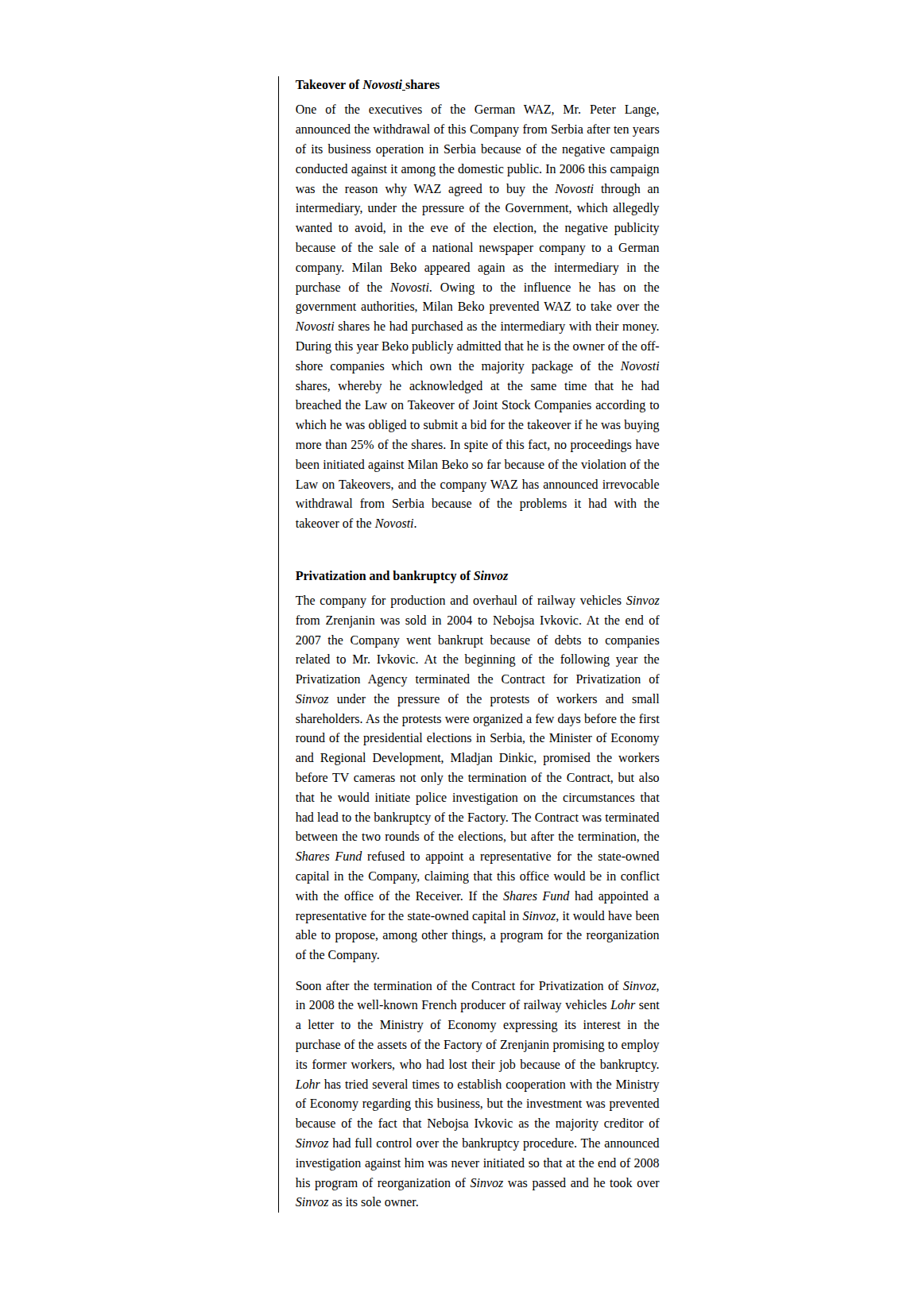Takeover of Novosti shares
One of the executives of the German WAZ, Mr. Peter Lange, announced the withdrawal of this Company from Serbia after ten years of its business operation in Serbia because of the negative campaign conducted against it among the domestic public. In 2006 this campaign was the reason why WAZ agreed to buy the Novosti through an intermediary, under the pressure of the Government, which allegedly wanted to avoid, in the eve of the election, the negative publicity because of the sale of a national newspaper company to a German company. Milan Beko appeared again as the intermediary in the purchase of the Novosti. Owing to the influence he has on the government authorities, Milan Beko prevented WAZ to take over the Novosti shares he had purchased as the intermediary with their money. During this year Beko publicly admitted that he is the owner of the off-shore companies which own the majority package of the Novosti shares, whereby he acknowledged at the same time that he had breached the Law on Takeover of Joint Stock Companies according to which he was obliged to submit a bid for the takeover if he was buying more than 25% of the shares. In spite of this fact, no proceedings have been initiated against Milan Beko so far because of the violation of the Law on Takeovers, and the company WAZ has announced irrevocable withdrawal from Serbia because of the problems it had with the takeover of the Novosti.
Privatization and bankruptcy of Sinvoz
The company for production and overhaul of railway vehicles Sinvoz from Zrenjanin was sold in 2004 to Nebojsa Ivkovic. At the end of 2007 the Company went bankrupt because of debts to companies related to Mr. Ivkovic. At the beginning of the following year the Privatization Agency terminated the Contract for Privatization of Sinvoz under the pressure of the protests of workers and small shareholders. As the protests were organized a few days before the first round of the presidential elections in Serbia, the Minister of Economy and Regional Development, Mladjan Dinkic, promised the workers before TV cameras not only the termination of the Contract, but also that he would initiate police investigation on the circumstances that had lead to the bankruptcy of the Factory. The Contract was terminated between the two rounds of the elections, but after the termination, the Shares Fund refused to appoint a representative for the state-owned capital in the Company, claiming that this office would be in conflict with the office of the Receiver. If the Shares Fund had appointed a representative for the state-owned capital in Sinvoz, it would have been able to propose, among other things, a program for the reorganization of the Company.
Soon after the termination of the Contract for Privatization of Sinvoz, in 2008 the well-known French producer of railway vehicles Lohr sent a letter to the Ministry of Economy expressing its interest in the purchase of the assets of the Factory of Zrenjanin promising to employ its former workers, who had lost their job because of the bankruptcy. Lohr has tried several times to establish cooperation with the Ministry of Economy regarding this business, but the investment was prevented because of the fact that Nebojsa Ivkovic as the majority creditor of Sinvoz had full control over the bankruptcy procedure. The announced investigation against him was never initiated so that at the end of 2008 his program of reorganization of Sinvoz was passed and he took over Sinvoz as its sole owner.